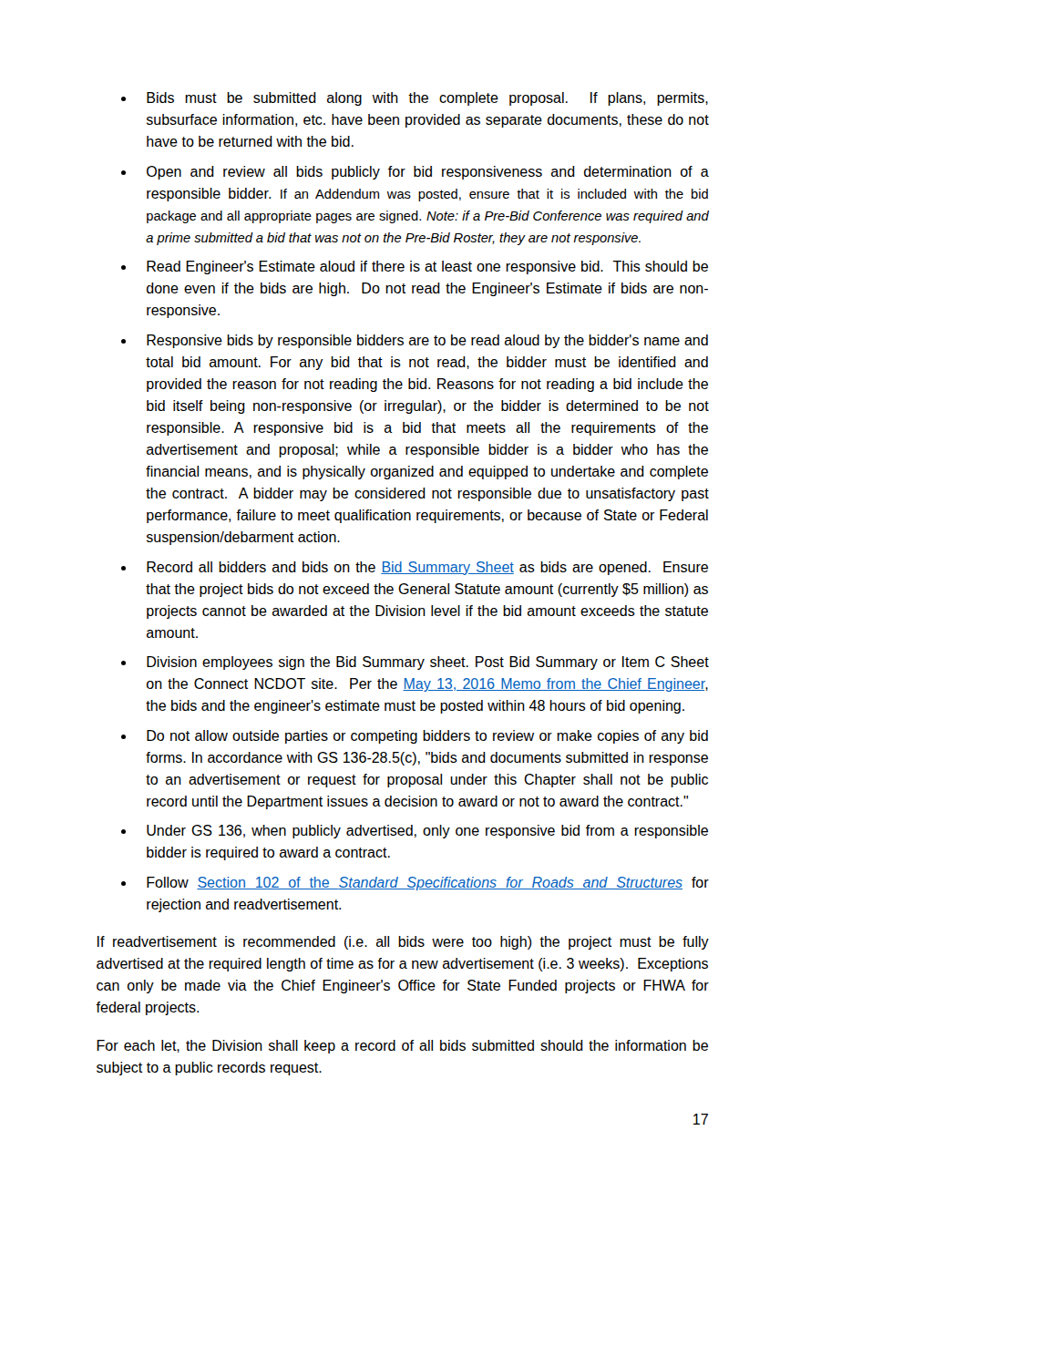Bids must be submitted along with the complete proposal. If plans, permits, subsurface information, etc. have been provided as separate documents, these do not have to be returned with the bid.
Open and review all bids publicly for bid responsiveness and determination of a responsible bidder. If an Addendum was posted, ensure that it is included with the bid package and all appropriate pages are signed. Note: if a Pre-Bid Conference was required and a prime submitted a bid that was not on the Pre-Bid Roster, they are not responsive.
Read Engineer's Estimate aloud if there is at least one responsive bid. This should be done even if the bids are high. Do not read the Engineer's Estimate if bids are non-responsive.
Responsive bids by responsible bidders are to be read aloud by the bidder's name and total bid amount. For any bid that is not read, the bidder must be identified and provided the reason for not reading the bid. Reasons for not reading a bid include the bid itself being non-responsive (or irregular), or the bidder is determined to be not responsible. A responsive bid is a bid that meets all the requirements of the advertisement and proposal; while a responsible bidder is a bidder who has the financial means, and is physically organized and equipped to undertake and complete the contract. A bidder may be considered not responsible due to unsatisfactory past performance, failure to meet qualification requirements, or because of State or Federal suspension/debarment action.
Record all bidders and bids on the Bid Summary Sheet as bids are opened. Ensure that the project bids do not exceed the General Statute amount (currently $5 million) as projects cannot be awarded at the Division level if the bid amount exceeds the statute amount.
Division employees sign the Bid Summary sheet. Post Bid Summary or Item C Sheet on the Connect NCDOT site. Per the May 13, 2016 Memo from the Chief Engineer, the bids and the engineer's estimate must be posted within 48 hours of bid opening.
Do not allow outside parties or competing bidders to review or make copies of any bid forms. In accordance with GS 136-28.5(c), "bids and documents submitted in response to an advertisement or request for proposal under this Chapter shall not be public record until the Department issues a decision to award or not to award the contract."
Under GS 136, when publicly advertised, only one responsive bid from a responsible bidder is required to award a contract.
Follow Section 102 of the Standard Specifications for Roads and Structures for rejection and readvertisement.
If readvertisement is recommended (i.e. all bids were too high) the project must be fully advertised at the required length of time as for a new advertisement (i.e. 3 weeks). Exceptions can only be made via the Chief Engineer's Office for State Funded projects or FHWA for federal projects.
For each let, the Division shall keep a record of all bids submitted should the information be subject to a public records request.
17